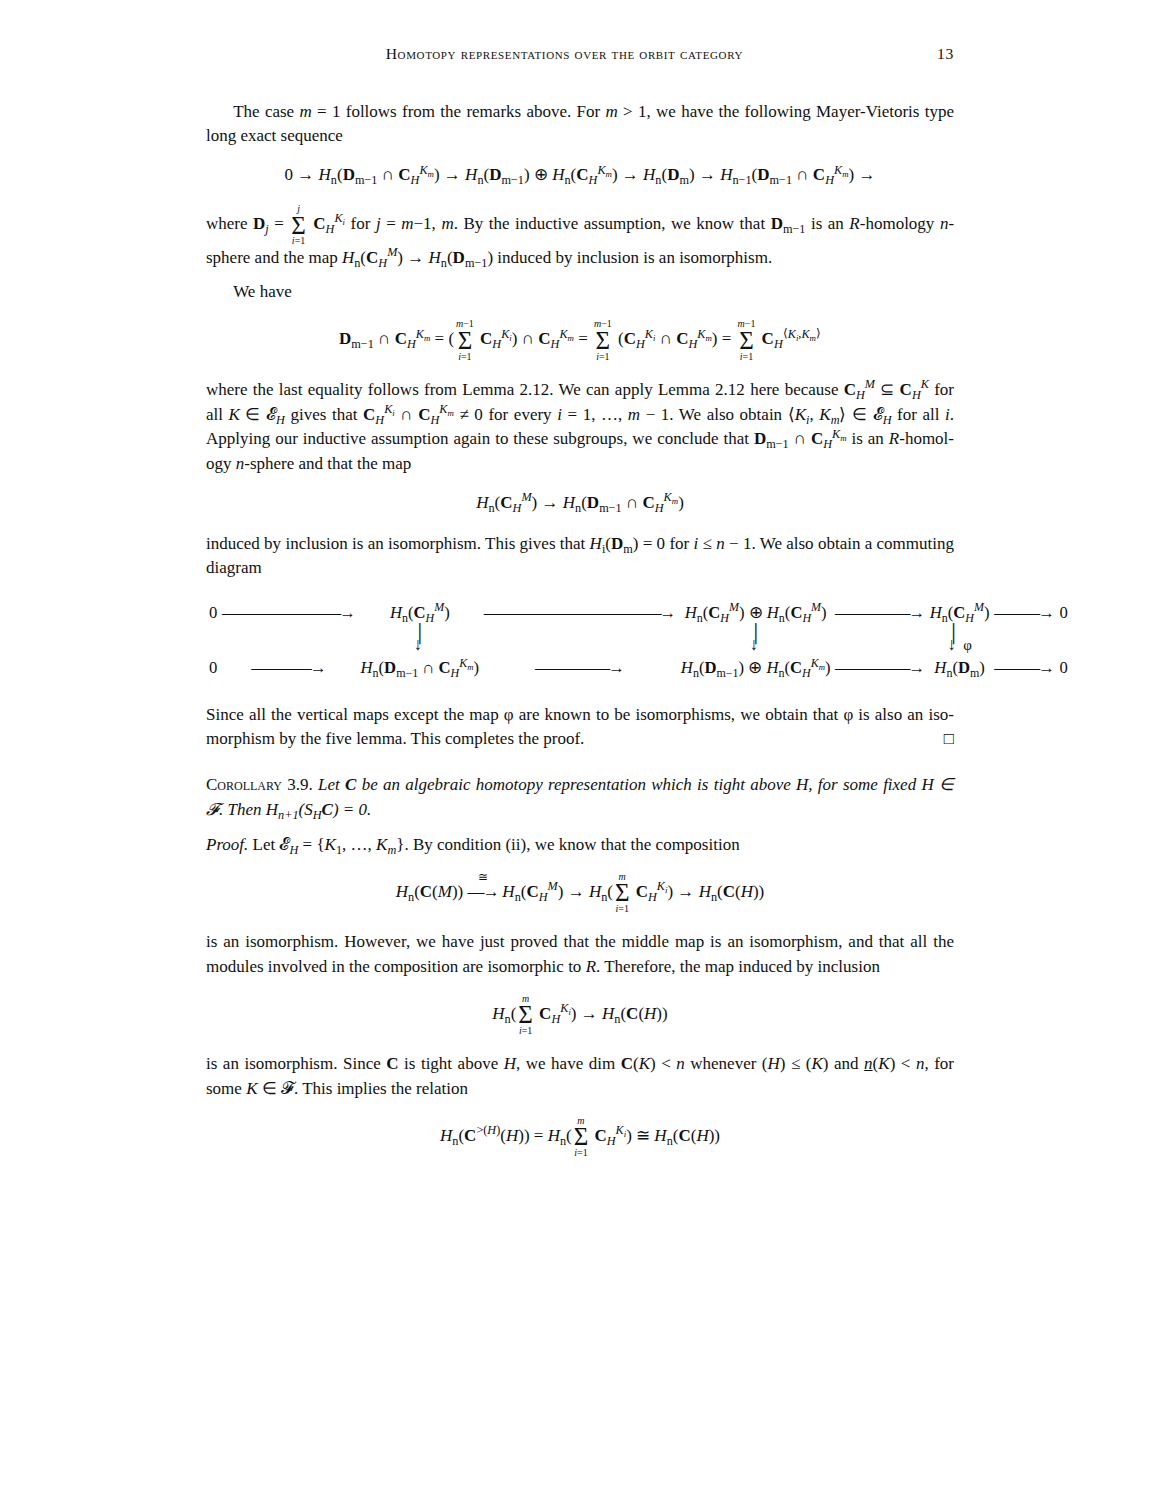Homotopy representations over the orbit category 13
The case m = 1 follows from the remarks above. For m > 1, we have the following Mayer-Vietoris type long exact sequence
0 → Hn(Dm−1 ∩ CHKm) → Hn(Dm−1) ⊕ Hn(CHKm) → Hn(Dm) → Hn−1(Dm−1 ∩ CHKm) →
where Dj = jΣi=1 CHKi for j = m−1, m. By the inductive assumption, we know that Dm−1 is an R-homology n-sphere and the map Hn(CHM) → Hn(Dm−1) induced by inclusion is an isomorphism.
We have
Dm−1 ∩ CHKm = (m−1 Σi=1 CHKi) ∩ CHKm = m−1 Σi=1 (CHKi ∩ CHKm) = m−1 Σi=1 CH⟨Ki,Km⟩
where the last equality follows from Lemma 2.12. We can apply Lemma 2.12 here because CHM ⊆ CHK for all K ∈ 𝓔H gives that CHKi ∩ CHKm ≠ 0 for every i = 1, …, m − 1. We also obtain ⟨Ki, Km⟩ ∈ 𝓔H for all i. Applying our inductive assumption again to these subgroups, we conclude that Dm−1 ∩ CHKm is an R-homology n-sphere and that the map
Hn(CHM) → Hn(Dm−1 ∩ CHKm)
induced by inclusion is an isomorphism. This gives that Hi(Dm) = 0 for i ≤ n − 1. We also obtain a commuting diagram
| 0 | ———————— | H n ( C H M ) | ———————————— | H n ( C H M ) ⊕ H n ( C H M ) | ————— | H n ( C H M ) | ——— | 0 |
| | | │ ↓ | | │ ↓ | | │ ↓ φ | | |
| 0 | ———— | H n ( D m−1 ∩ C H K m ) | ————— | H n ( D m−1 ) ⊕ H n ( C H K m ) | ————— | H n ( D m ) | ——— | 0 |
Since all the vertical maps except the map φ are known to be isomorphisms, we obtain that φ is also an isomorphism by the five lemma. This completes the proof. □
Corollary 3.9. Let C be an algebraic homotopy representation which is tight above H, for some fixed H ∈ 𝓕. Then Hn+1(SH C) = 0.
Proof. Let 𝓔H = {K1, …, Km}. By condition (ii), we know that the composition
Hn(C(M)) ≅—→ Hn(CHM) → Hn(mΣi=1 CHKi) → Hn(C(H))
is an isomorphism. However, we have just proved that the middle map is an isomorphism, and that all the modules involved in the composition are isomorphic to R. Therefore, the map induced by inclusion
Hn(mΣi=1 CHKi) → Hn(C(H))
is an isomorphism. Since C is tight above H, we have dim C(K) < n whenever (H) ≤ (K) and n(K) < n, for some K ∈ 𝓕. This implies the relation
Hn(C>(H)(H)) = Hn(mΣi=1 CHKi) ≅ Hn(C(H))